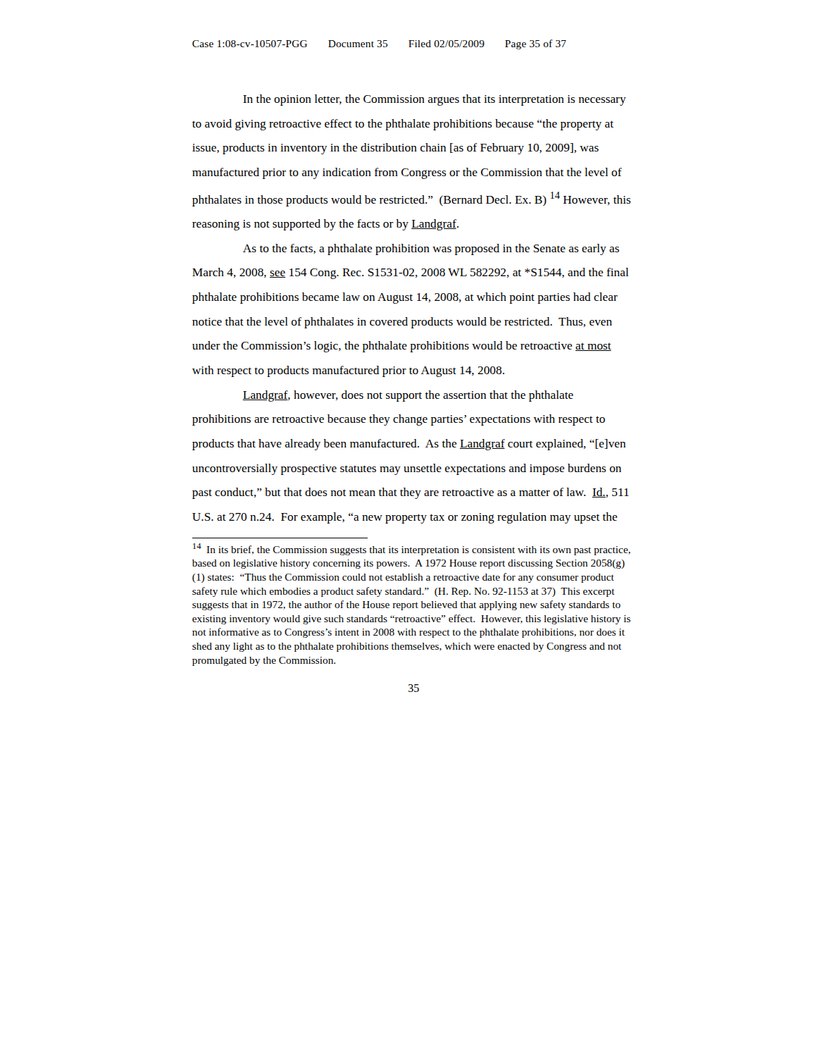Case 1:08-cv-10507-PGG Document 35 Filed 02/05/2009 Page 35 of 37
In the opinion letter, the Commission argues that its interpretation is necessary to avoid giving retroactive effect to the phthalate prohibitions because “the property at issue, products in inventory in the distribution chain [as of February 10, 2009], was manufactured prior to any indication from Congress or the Commission that the level of phthalates in those products would be restricted.” (Bernard Decl. Ex. B) 14 However, this reasoning is not supported by the facts or by Landgraf.
As to the facts, a phthalate prohibition was proposed in the Senate as early as March 4, 2008, see 154 Cong. Rec. S1531-02, 2008 WL 582292, at *S1544, and the final phthalate prohibitions became law on August 14, 2008, at which point parties had clear notice that the level of phthalates in covered products would be restricted. Thus, even under the Commission’s logic, the phthalate prohibitions would be retroactive at most with respect to products manufactured prior to August 14, 2008.
Landgraf, however, does not support the assertion that the phthalate prohibitions are retroactive because they change parties’ expectations with respect to products that have already been manufactured. As the Landgraf court explained, “[e]ven uncontroversially prospective statutes may unsettle expectations and impose burdens on past conduct,” but that does not mean that they are retroactive as a matter of law. Id., 511 U.S. at 270 n.24. For example, “a new property tax or zoning regulation may upset the
14 In its brief, the Commission suggests that its interpretation is consistent with its own past practice, based on legislative history concerning its powers. A 1972 House report discussing Section 2058(g)(1) states: “Thus the Commission could not establish a retroactive date for any consumer product safety rule which embodies a product safety standard.” (H. Rep. No. 92-1153 at 37) This excerpt suggests that in 1972, the author of the House report believed that applying new safety standards to existing inventory would give such standards “retroactive” effect. However, this legislative history is not informative as to Congress’s intent in 2008 with respect to the phthalate prohibitions, nor does it shed any light as to the phthalate prohibitions themselves, which were enacted by Congress and not promulgated by the Commission.
35